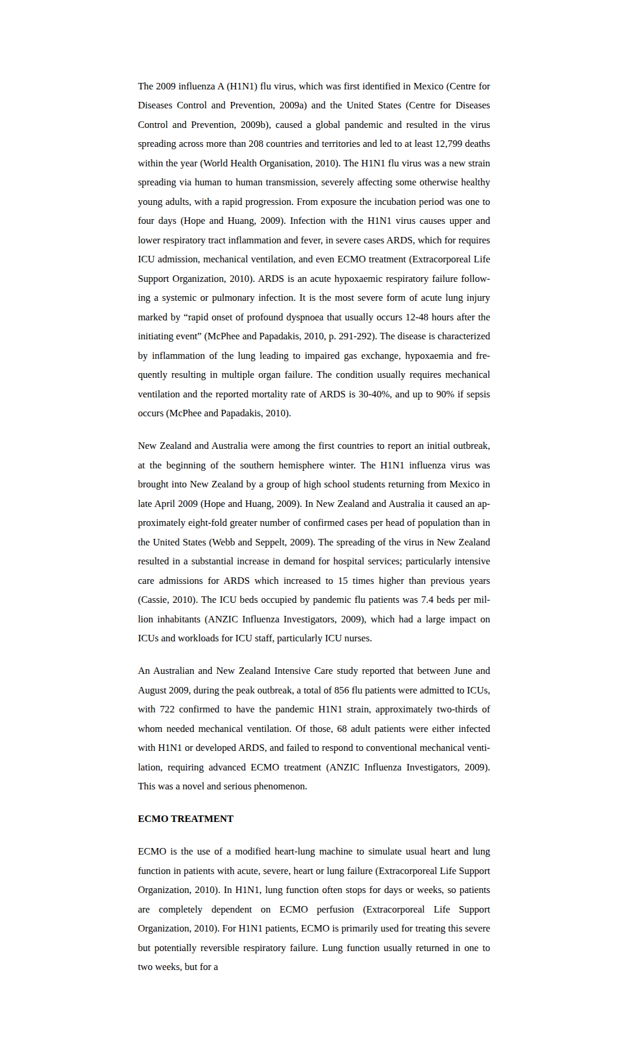The 2009 influenza A (H1N1) flu virus, which was first identified in Mexico (Centre for Diseases Control and Prevention, 2009a) and the United States (Centre for Diseases Control and Prevention, 2009b), caused a global pandemic and resulted in the virus spreading across more than 208 countries and territories and led to at least 12,799 deaths within the year (World Health Organisation, 2010). The H1N1 flu virus was a new strain spreading via human to human transmission, severely affecting some otherwise healthy young adults, with a rapid progression. From exposure the incubation period was one to four days (Hope and Huang, 2009). Infection with the H1N1 virus causes upper and lower respiratory tract inflammation and fever, in severe cases ARDS, which for requires ICU admission, mechanical ventilation, and even ECMO treatment (Extracorporeal Life Support Organization, 2010). ARDS is an acute hypoxaemic respiratory failure following a systemic or pulmonary infection. It is the most severe form of acute lung injury marked by “rapid onset of profound dyspnoea that usually occurs 12-48 hours after the initiating event” (McPhee and Papadakis, 2010, p. 291-292). The disease is characterized by inflammation of the lung leading to impaired gas exchange, hypoxaemia and frequently resulting in multiple organ failure. The condition usually requires mechanical ventilation and the reported mortality rate of ARDS is 30-40%, and up to 90% if sepsis occurs (McPhee and Papadakis, 2010).
New Zealand and Australia were among the first countries to report an initial outbreak, at the beginning of the southern hemisphere winter. The H1N1 influenza virus was brought into New Zealand by a group of high school students returning from Mexico in late April 2009 (Hope and Huang, 2009). In New Zealand and Australia it caused an approximately eight-fold greater number of confirmed cases per head of population than in the United States (Webb and Seppelt, 2009). The spreading of the virus in New Zealand resulted in a substantial increase in demand for hospital services; particularly intensive care admissions for ARDS which increased to 15 times higher than previous years (Cassie, 2010). The ICU beds occupied by pandemic flu patients was 7.4 beds per million inhabitants (ANZIC Influenza Investigators, 2009), which had a large impact on ICUs and workloads for ICU staff, particularly ICU nurses.
An Australian and New Zealand Intensive Care study reported that between June and August 2009, during the peak outbreak, a total of 856 flu patients were admitted to ICUs, with 722 confirmed to have the pandemic H1N1 strain, approximately two-thirds of whom needed mechanical ventilation. Of those, 68 adult patients were either infected with H1N1 or developed ARDS, and failed to respond to conventional mechanical ventilation, requiring advanced ECMO treatment (ANZIC Influenza Investigators, 2009). This was a novel and serious phenomenon.
ECMO Treatment
ECMO is the use of a modified heart-lung machine to simulate usual heart and lung function in patients with acute, severe, heart or lung failure (Extracorporeal Life Support Organization, 2010). In H1N1, lung function often stops for days or weeks, so patients are completely dependent on ECMO perfusion (Extracorporeal Life Support Organization, 2010). For H1N1 patients, ECMO is primarily used for treating this severe but potentially reversible respiratory failure. Lung function usually returned in one to two weeks, but for a